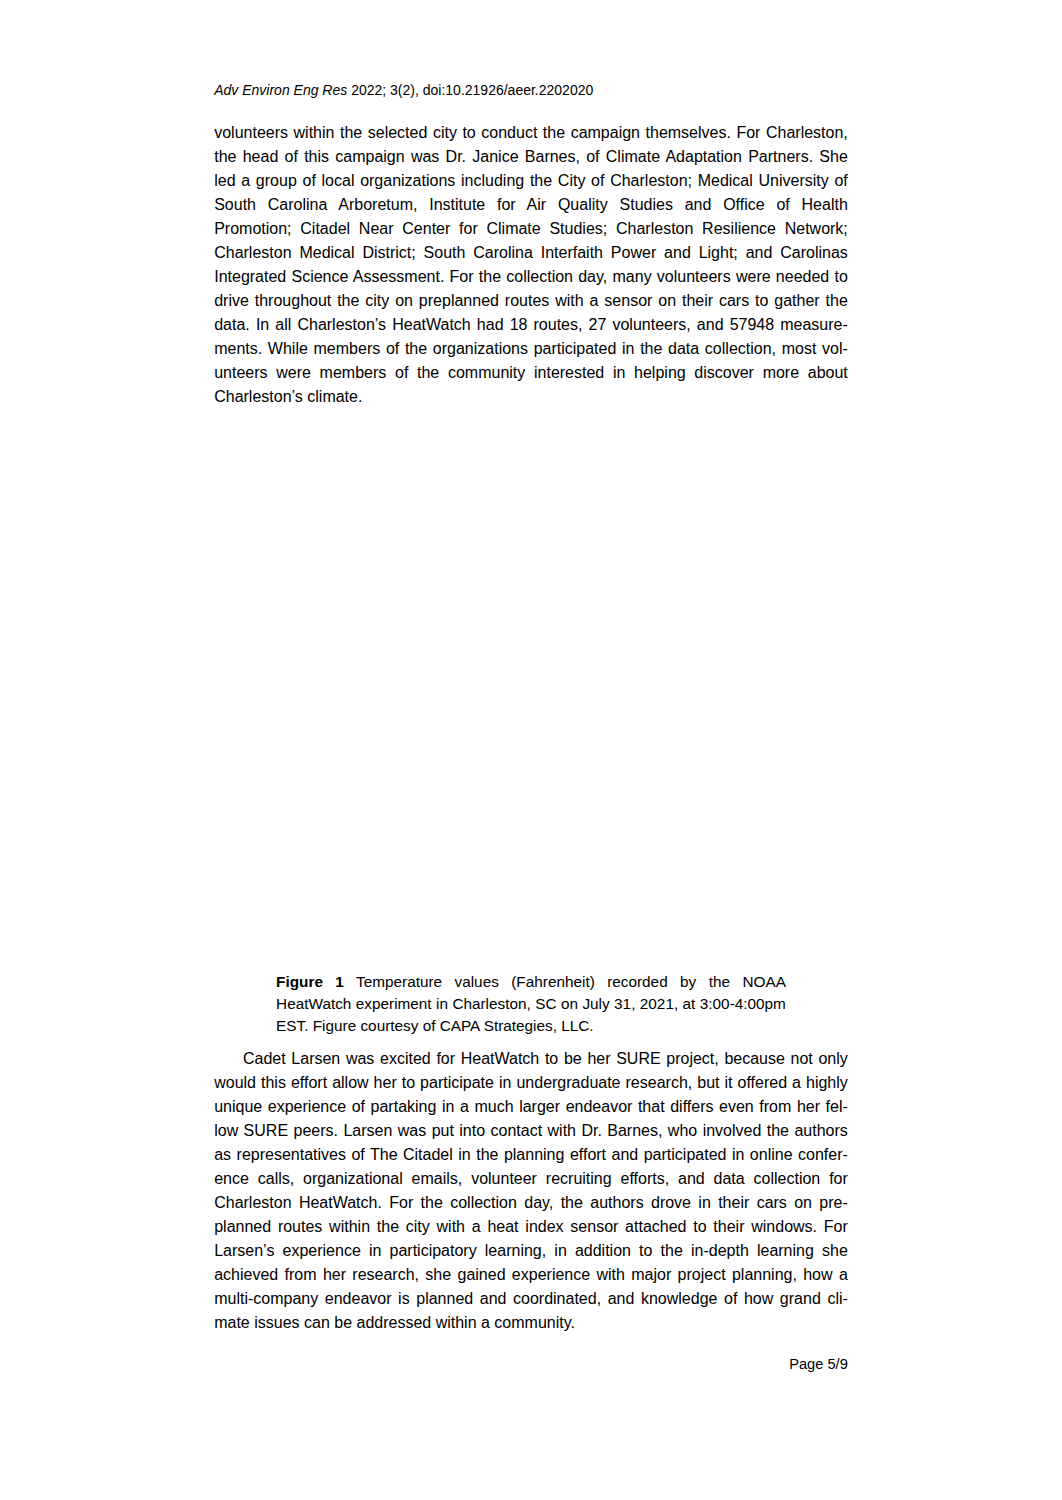Adv Environ Eng Res 2022; 3(2), doi:10.21926/aeer.2202020
volunteers within the selected city to conduct the campaign themselves. For Charleston, the head of this campaign was Dr. Janice Barnes, of Climate Adaptation Partners. She led a group of local organizations including the City of Charleston; Medical University of South Carolina Arboretum, Institute for Air Quality Studies and Office of Health Promotion; Citadel Near Center for Climate Studies; Charleston Resilience Network; Charleston Medical District; South Carolina Interfaith Power and Light; and Carolinas Integrated Science Assessment. For the collection day, many volunteers were needed to drive throughout the city on preplanned routes with a sensor on their cars to gather the data. In all Charleston’s HeatWatch had 18 routes, 27 volunteers, and 57948 measurements. While members of the organizations participated in the data collection, most volunteers were members of the community interested in helping discover more about Charleston’s climate.
Figure 1 Temperature values (Fahrenheit) recorded by the NOAA HeatWatch experiment in Charleston, SC on July 31, 2021, at 3:00-4:00pm EST. Figure courtesy of CAPA Strategies, LLC.
Cadet Larsen was excited for HeatWatch to be her SURE project, because not only would this effort allow her to participate in undergraduate research, but it offered a highly unique experience of partaking in a much larger endeavor that differs even from her fellow SURE peers. Larsen was put into contact with Dr. Barnes, who involved the authors as representatives of The Citadel in the planning effort and participated in online conference calls, organizational emails, volunteer recruiting efforts, and data collection for Charleston HeatWatch. For the collection day, the authors drove in their cars on pre-planned routes within the city with a heat index sensor attached to their windows. For Larsen’s experience in participatory learning, in addition to the in-depth learning she achieved from her research, she gained experience with major project planning, how a multi-company endeavor is planned and coordinated, and knowledge of how grand climate issues can be addressed within a community.
Page 5/9